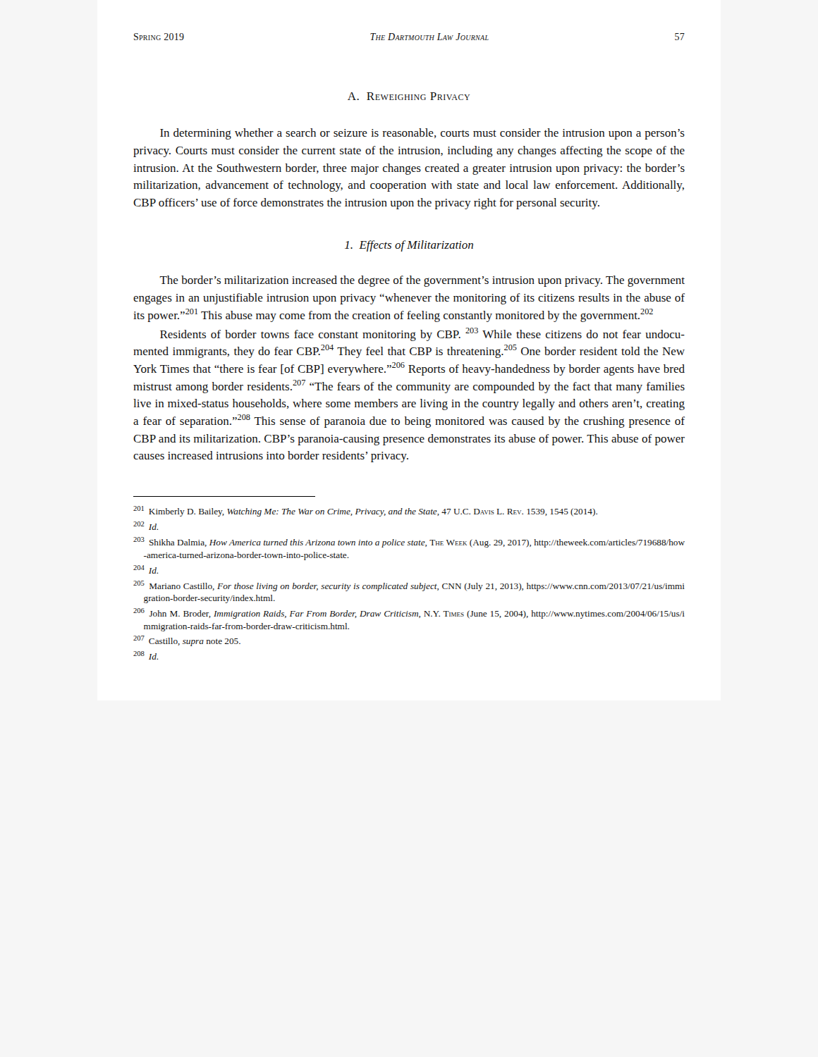Spring 2019 The Dartmouth Law Journal 57
A. Reweighing Privacy
In determining whether a search or seizure is reasonable, courts must consider the intrusion upon a person’s privacy. Courts must consider the current state of the intrusion, including any changes affecting the scope of the intrusion. At the Southwestern border, three major changes created a greater intrusion upon privacy: the border’s militarization, advancement of technology, and cooperation with state and local law enforcement. Additionally, CBP officers’ use of force demonstrates the intrusion upon the privacy right for personal security.
1. Effects of Militarization
The border’s militarization increased the degree of the government’s intrusion upon privacy. The government engages in an unjustifiable intrusion upon privacy “whenever the monitoring of its citizens results in the abuse of its power.”201 This abuse may come from the creation of feeling constantly monitored by the government.202
Residents of border towns face constant monitoring by CBP. 203 While these citizens do not fear undocumented immigrants, they do fear CBP.204 They feel that CBP is threatening.205 One border resident told the New York Times that “there is fear [of CBP] everywhere.”206 Reports of heavy-handedness by border agents have bred mistrust among border residents.207 “The fears of the community are compounded by the fact that many families live in mixed-status households, where some members are living in the country legally and others aren’t, creating a fear of separation.”208 This sense of paranoia due to being monitored was caused by the crushing presence of CBP and its militarization. CBP’s paranoia-causing presence demonstrates its abuse of power. This abuse of power causes increased intrusions into border residents’ privacy.
201 Kimberly D. Bailey, Watching Me: The War on Crime, Privacy, and the State, 47 U.C. Davis L. Rev. 1539, 1545 (2014).
202 Id.
203 Shikha Dalmia, How America turned this Arizona town into a police state, The Week (Aug. 29, 2017), http://theweek.com/articles/719688/how-america-turned-arizona-border-town-into-police-state.
204 Id.
205 Mariano Castillo, For those living on border, security is complicated subject, CNN (July 21, 2013), https://www.cnn.com/2013/07/21/us/immigration-border-security/index.html.
206 John M. Broder, Immigration Raids, Far From Border, Draw Criticism, N.Y. Times (June 15, 2004), http://www.nytimes.com/2004/06/15/us/immigration-raids-far-from-border-draw-criticism.html.
207 Castillo, supra note 205.
208 Id.